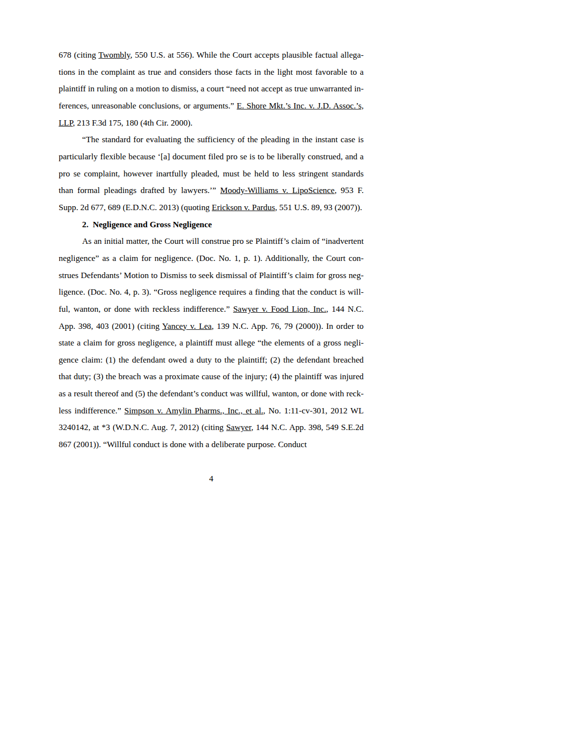678 (citing Twombly, 550 U.S. at 556). While the Court accepts plausible factual allegations in the complaint as true and considers those facts in the light most favorable to a plaintiff in ruling on a motion to dismiss, a court “need not accept as true unwarranted inferences, unreasonable conclusions, or arguments.” E. Shore Mkt.’s Inc. v. J.D. Assoc.’s, LLP, 213 F.3d 175, 180 (4th Cir. 2000).
“The standard for evaluating the sufficiency of the pleading in the instant case is particularly flexible because ‘[a] document filed pro se is to be liberally construed, and a pro se complaint, however inartfully pleaded, must be held to less stringent standards than formal pleadings drafted by lawyers.’” Moody-Williams v. LipoScience, 953 F. Supp. 2d 677, 689 (E.D.N.C. 2013) (quoting Erickson v. Pardus, 551 U.S. 89, 93 (2007)).
2. Negligence and Gross Negligence
As an initial matter, the Court will construe pro se Plaintiff’s claim of “inadvertent negligence” as a claim for negligence. (Doc. No. 1, p. 1). Additionally, the Court construes Defendants’ Motion to Dismiss to seek dismissal of Plaintiff’s claim for gross negligence. (Doc. No. 4, p. 3). “Gross negligence requires a finding that the conduct is willful, wanton, or done with reckless indifference.” Sawyer v. Food Lion, Inc., 144 N.C. App. 398, 403 (2001) (citing Yancey v. Lea, 139 N.C. App. 76, 79 (2000)). In order to state a claim for gross negligence, a plaintiff must allege “the elements of a gross negligence claim: (1) the defendant owed a duty to the plaintiff; (2) the defendant breached that duty; (3) the breach was a proximate cause of the injury; (4) the plaintiff was injured as a result thereof and (5) the defendant’s conduct was willful, wanton, or done with reckless indifference.” Simpson v. Amylin Pharms., Inc., et al., No. 1:11-cv-301, 2012 WL 3240142, at *3 (W.D.N.C. Aug. 7, 2012) (citing Sawyer, 144 N.C. App. 398, 549 S.E.2d 867 (2001)). “Willful conduct is done with a deliberate purpose. Conduct
4